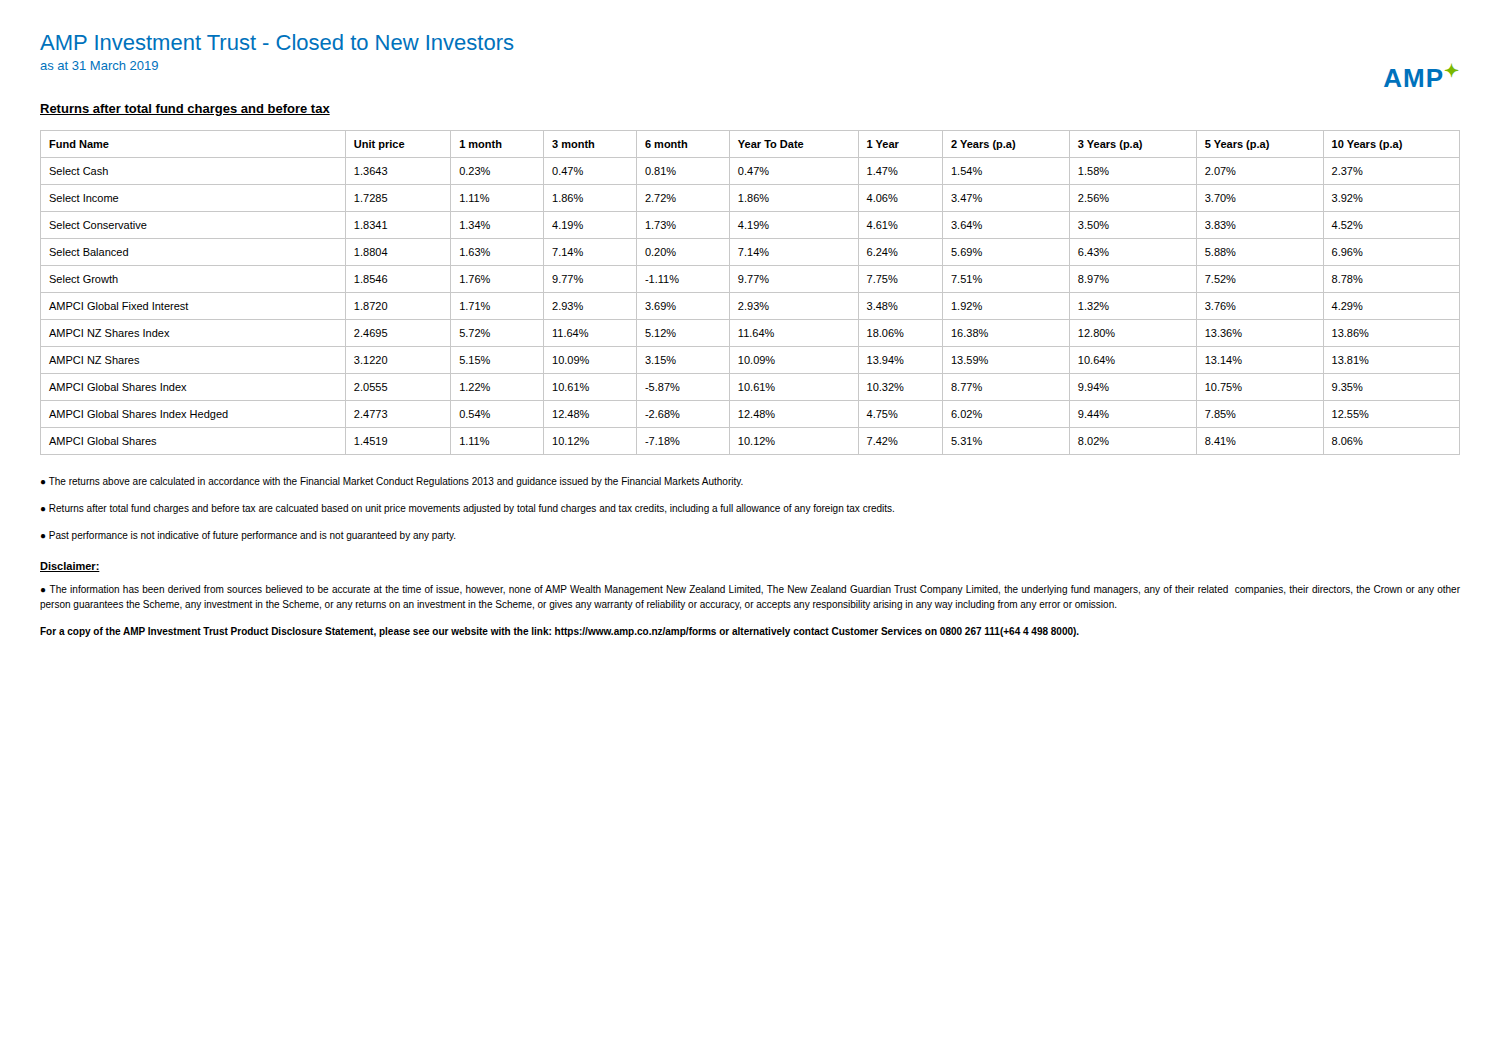AMP Investment Trust - Closed to New Investors
as at 31 March 2019
AMP✦
Returns after total fund charges and before tax
| Fund Name | Unit price | 1 month | 3 month | 6 month | Year To Date | 1 Year | 2 Years (p.a) | 3 Years (p.a) | 5 Years (p.a) | 10 Years (p.a) |
| --- | --- | --- | --- | --- | --- | --- | --- | --- | --- | --- |
| Select Cash | 1.3643 | 0.23% | 0.47% | 0.81% | 0.47% | 1.47% | 1.54% | 1.58% | 2.07% | 2.37% |
| Select Income | 1.7285 | 1.11% | 1.86% | 2.72% | 1.86% | 4.06% | 3.47% | 2.56% | 3.70% | 3.92% |
| Select Conservative | 1.8341 | 1.34% | 4.19% | 1.73% | 4.19% | 4.61% | 3.64% | 3.50% | 3.83% | 4.52% |
| Select Balanced | 1.8804 | 1.63% | 7.14% | 0.20% | 7.14% | 6.24% | 5.69% | 6.43% | 5.88% | 6.96% |
| Select Growth | 1.8546 | 1.76% | 9.77% | -1.11% | 9.77% | 7.75% | 7.51% | 8.97% | 7.52% | 8.78% |
| AMPCI Global Fixed Interest | 1.8720 | 1.71% | 2.93% | 3.69% | 2.93% | 3.48% | 1.92% | 1.32% | 3.76% | 4.29% |
| AMPCI NZ Shares Index | 2.4695 | 5.72% | 11.64% | 5.12% | 11.64% | 18.06% | 16.38% | 12.80% | 13.36% | 13.86% |
| AMPCI NZ Shares | 3.1220 | 5.15% | 10.09% | 3.15% | 10.09% | 13.94% | 13.59% | 10.64% | 13.14% | 13.81% |
| AMPCI Global Shares Index | 2.0555 | 1.22% | 10.61% | -5.87% | 10.61% | 10.32% | 8.77% | 9.94% | 10.75% | 9.35% |
| AMPCI Global Shares Index Hedged | 2.4773 | 0.54% | 12.48% | -2.68% | 12.48% | 4.75% | 6.02% | 9.44% | 7.85% | 12.55% |
| AMPCI Global Shares | 1.4519 | 1.11% | 10.12% | -7.18% | 10.12% | 7.42% | 5.31% | 8.02% | 8.41% | 8.06% |
● The returns above are calculated in accordance with the Financial Market Conduct Regulations 2013 and guidance issued by the Financial Markets Authority.
● Returns after total fund charges and before tax are calcuated based on unit price movements adjusted by total fund charges and tax credits, including a full allowance of any foreign tax credits.
● Past performance is not indicative of future performance and is not guaranteed by any party.
Disclaimer:
● The information has been derived from sources believed to be accurate at the time of issue, however, none of AMP Wealth Management New Zealand Limited, The New Zealand Guardian Trust Company Limited, the underlying fund managers, any of their related companies, their directors, the Crown or any other person guarantees the Scheme, any investment in the Scheme, or any returns on an investment in the Scheme, or gives any warranty of reliability or accuracy, or accepts any responsibility arising in any way including from any error or omission.
For a copy of the AMP Investment Trust Product Disclosure Statement, please see our website with the link: https://www.amp.co.nz/amp/forms or alternatively contact Customer Services on 0800 267 111(+64 4 498 8000).